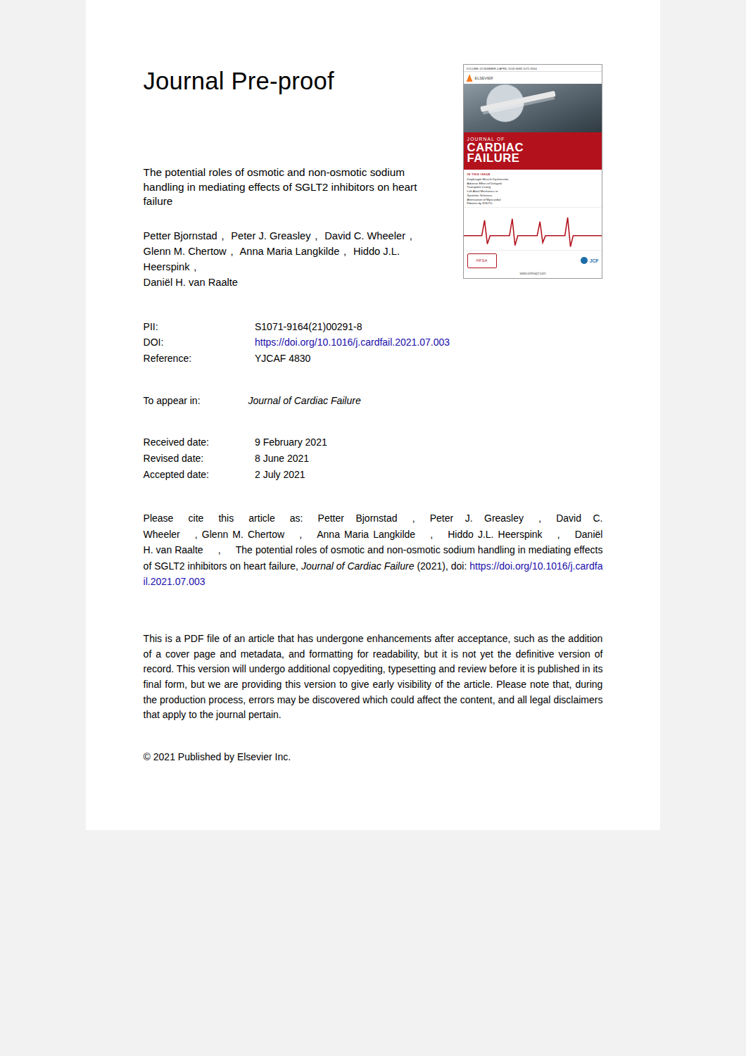Journal Pre-proof
VOLUME 24 NUMBER 4 APRIL 2018 ISSN 1071-9164
ELSEVIER
JOURNAL OF
CARDIAC
FAILURE
IN THIS ISSUE Diaphragm Muscle Dysfunction
Adverse Effect of Delayed
Transplant Listing
Left Atrial Mechanics in
Systemic Sclerosis
Attenuation of Myocardial
Fibrosis by SGLT2i
HFSA JCF
www.onlinejcf.com
The potential roles of osmotic and non-osmotic sodium handling in mediating effects of SGLT2 inhibitors on heart failure
Petter Bjornstad, Peter J. Greasley, David C. Wheeler,
Glenn M. Chertow, Anna Maria Langkilde, Hiddo J.L. Heerspink,
Daniël H. van Raalte
| PII: | S1071-9164(21)00291-8 |
| DOI: | https://doi.org/10.1016/j.cardfail.2021.07.003 |
| Reference: | YJCAF 4830 |
To appear in: Journal of Cardiac Failure
| Received date: | 9 February 2021 |
| Revised date: | 8 June 2021 |
| Accepted date: | 2 July 2021 |
Please cite this article as: Petter Bjornstad , Peter J. Greasley , David C. Wheeler , Glenn M. Chertow , Anna Maria Langkilde , Hiddo J.L. Heerspink , Daniël H. van Raalte , The potential roles of osmotic and non-osmotic sodium handling in mediating effects of SGLT2 inhibitors on heart failure, Journal of Cardiac Failure (2021), doi: https://doi.org/10.1016/j.cardfail.2021.07.003
This is a PDF file of an article that has undergone enhancements after acceptance, such as the addition of a cover page and metadata, and formatting for readability, but it is not yet the definitive version of record. This version will undergo additional copyediting, typesetting and review before it is published in its final form, but we are providing this version to give early visibility of the article. Please note that, during the production process, errors may be discovered which could affect the content, and all legal disclaimers that apply to the journal pertain.
© 2021 Published by Elsevier Inc.